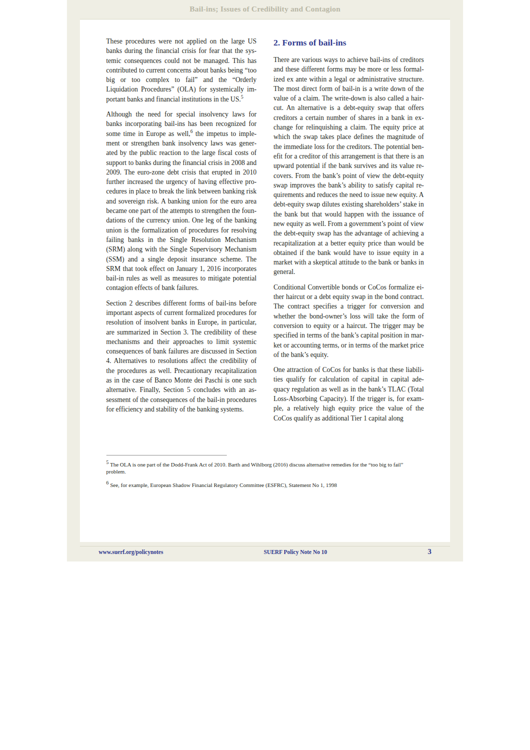Bail-ins; Issues of Credibility and Contagion
These procedures were not applied on the large US banks during the financial crisis for fear that the systemic consequences could not be managed. This has contributed to current concerns about banks being “too big or too complex to fail” and the “Orderly Liquidation Procedures” (OLA) for systemically important banks and financial institutions in the US.5
Although the need for special insolvency laws for banks incorporating bail-ins has been recognized for some time in Europe as well,6 the impetus to implement or strengthen bank insolvency laws was generated by the public reaction to the large fiscal costs of support to banks during the financial crisis in 2008 and 2009. The euro-zone debt crisis that erupted in 2010 further increased the urgency of having effective procedures in place to break the link between banking risk and sovereign risk. A banking union for the euro area became one part of the attempts to strengthen the foundations of the currency union. One leg of the banking union is the formalization of procedures for resolving failing banks in the Single Resolution Mechanism (SRM) along with the Single Supervisory Mechanism (SSM) and a single deposit insurance scheme. The SRM that took effect on January 1, 2016 incorporates bail-in rules as well as measures to mitigate potential contagion effects of bank failures.
Section 2 describes different forms of bail-ins before important aspects of current formalized procedures for resolution of insolvent banks in Europe, in particular, are summarized in Section 3. The credibility of these mechanisms and their approaches to limit systemic consequences of bank failures are discussed in Section 4. Alternatives to resolutions affect the credibility of the procedures as well. Precautionary recapitalization as in the case of Banco Monte dei Paschi is one such alternative. Finally, Section 5 concludes with an assessment of the consequences of the bail-in procedures for efficiency and stability of the banking systems.
2. Forms of bail-ins
There are various ways to achieve bail-ins of creditors and these different forms may be more or less formalized ex ante within a legal or administrative structure. The most direct form of bail-in is a write down of the value of a claim. The write-down is also called a haircut. An alternative is a debt-equity swap that offers creditors a certain number of shares in a bank in exchange for relinquishing a claim. The equity price at which the swap takes place defines the magnitude of the immediate loss for the creditors. The potential benefit for a creditor of this arrangement is that there is an upward potential if the bank survives and its value recovers. From the bank’s point of view the debt-equity swap improves the bank’s ability to satisfy capital requirements and reduces the need to issue new equity. A debt-equity swap dilutes existing shareholders’ stake in the bank but that would happen with the issuance of new equity as well. From a government’s point of view the debt-equity swap has the advantage of achieving a recapitalization at a better equity price than would be obtained if the bank would have to issue equity in a market with a skeptical attitude to the bank or banks in general.
Conditional Convertible bonds or CoCos formalize either haircut or a debt equity swap in the bond contract. The contract specifies a trigger for conversion and whether the bond-owner’s loss will take the form of conversion to equity or a haircut. The trigger may be specified in terms of the bank’s capital position in market or accounting terms, or in terms of the market price of the bank’s equity.
One attraction of CoCos for banks is that these liabilities qualify for calculation of capital in capital adequacy regulation as well as in the bank’s TLAC (Total Loss-Absorbing Capacity). If the trigger is, for example, a relatively high equity price the value of the CoCos qualify as additional Tier 1 capital along
5 The OLA is one part of the Dodd-Frank Act of 2010. Barth and Wihlborg (2016) discuss alternative remedies for the “too big to fail” problem.
6 See, for example, European Shadow Financial Regulatory Committee (ESFRC), Statement No 1, 1998
www.suerf.org/policynotes
SUERF Policy Note No 10
3